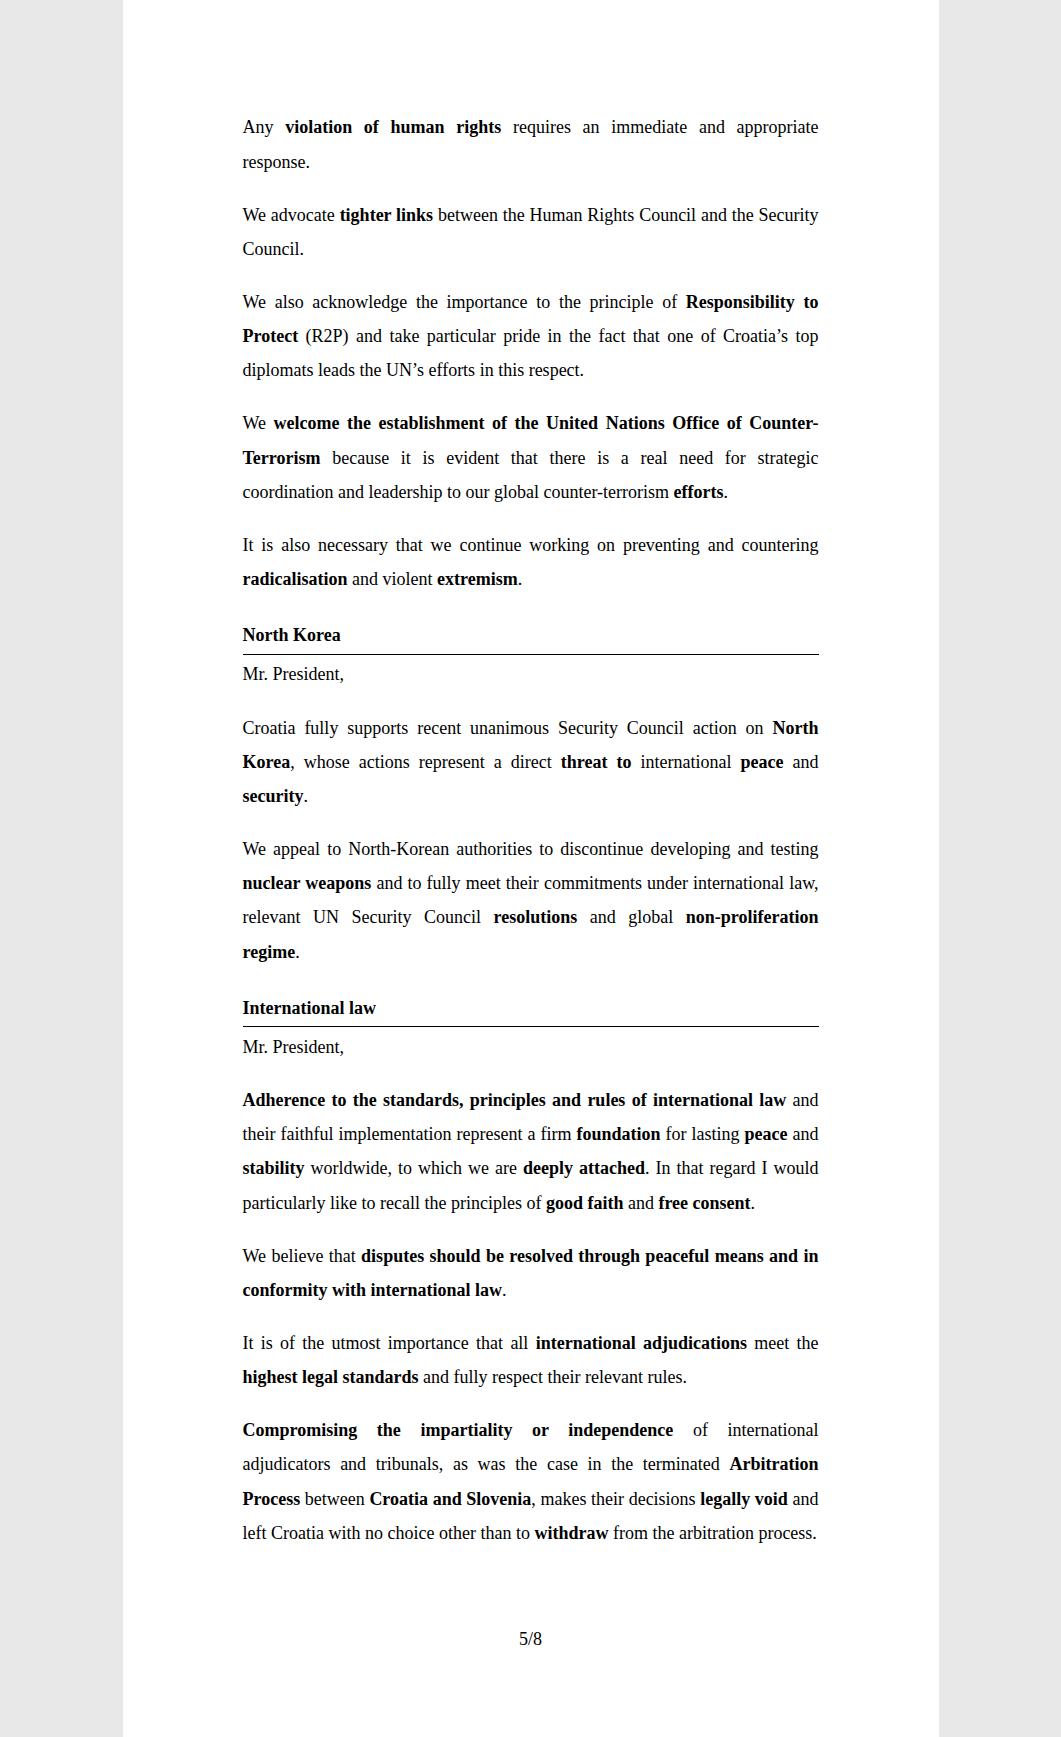Any violation of human rights requires an immediate and appropriate response.
We advocate tighter links between the Human Rights Council and the Security Council.
We also acknowledge the importance to the principle of Responsibility to Protect (R2P) and take particular pride in the fact that one of Croatia’s top diplomats leads the UN’s efforts in this respect.
We welcome the establishment of the United Nations Office of Counter-Terrorism because it is evident that there is a real need for strategic coordination and leadership to our global counter-terrorism efforts.
It is also necessary that we continue working on preventing and countering radicalisation and violent extremism.
North Korea
Mr. President,
Croatia fully supports recent unanimous Security Council action on North Korea, whose actions represent a direct threat to international peace and security.
We appeal to North-Korean authorities to discontinue developing and testing nuclear weapons and to fully meet their commitments under international law, relevant UN Security Council resolutions and global non-proliferation regime.
International law
Mr. President,
Adherence to the standards, principles and rules of international law and their faithful implementation represent a firm foundation for lasting peace and stability worldwide, to which we are deeply attached. In that regard I would particularly like to recall the principles of good faith and free consent.
We believe that disputes should be resolved through peaceful means and in conformity with international law.
It is of the utmost importance that all international adjudications meet the highest legal standards and fully respect their relevant rules.
Compromising the impartiality or independence of international adjudicators and tribunals, as was the case in the terminated Arbitration Process between Croatia and Slovenia, makes their decisions legally void and left Croatia with no choice other than to withdraw from the arbitration process.
5/8